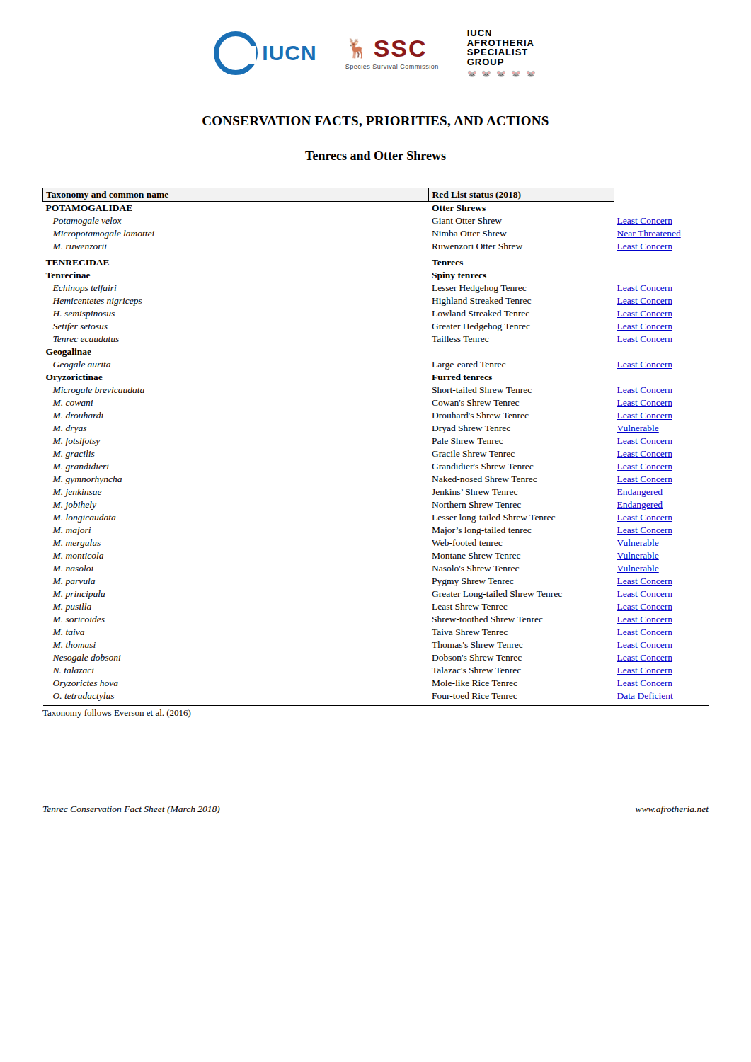IUCN
🦌 SSC
Species Survival Commission
IUCN
AFROTHERIA
SPECIALIST
GROUP
🐭 🐭 🐭 🐭 🐭
CONSERVATION FACTS, PRIORITIES, AND ACTIONS
Tenrecs and Otter Shrews
| Taxonomy and common name | Red List status (2018) |
| --- | --- |
| POTAMOGALIDAE | Otter Shrews |
| Potamogale velox | Giant Otter Shrew | Least Concern |
| Micropotamogale lamottei | Nimba Otter Shrew | Near Threatened |
| M. ruwenzorii | Ruwenzori Otter Shrew | Least Concern |
| TENRECIDAE | Tenrecs |
| Tenrecinae | Spiny tenrecs |
| Echinops telfairi | Lesser Hedgehog Tenrec | Least Concern |
| Hemicentetes nigriceps | Highland Streaked Tenrec | Least Concern |
| H. semispinosus | Lowland Streaked Tenrec | Least Concern |
| Setifer setosus | Greater Hedgehog Tenrec | Least Concern |
| Tenrec ecaudatus | Tailless Tenrec | Least Concern |
| Geogalinae | |
| Geogale aurita | Large-eared Tenrec | Least Concern |
| Oryzorictinae | Furred tenrecs |
| Microgale brevicaudata | Short-tailed Shrew Tenrec | Least Concern |
| M. cowani | Cowan's Shrew Tenrec | Least Concern |
| M. drouhardi | Drouhard's Shrew Tenrec | Least Concern |
| M. dryas | Dryad Shrew Tenrec | Vulnerable |
| M. fotsifotsy | Pale Shrew Tenrec | Least Concern |
| M. gracilis | Gracile Shrew Tenrec | Least Concern |
| M. grandidieri | Grandidier's Shrew Tenrec | Least Concern |
| M. gymnorhyncha | Naked-nosed Shrew Tenrec | Least Concern |
| M. jenkinsae | Jenkins’ Shrew Tenrec | Endangered |
| M. jobihely | Northern Shrew Tenrec | Endangered |
| M. longicaudata | Lesser long-tailed Shrew Tenrec | Least Concern |
| M. majori | Major’s long-tailed tenrec | Least Concern |
| M. mergulus | Web-footed tenrec | Vulnerable |
| M. monticola | Montane Shrew Tenrec | Vulnerable |
| M. nasoloi | Nasolo's Shrew Tenrec | Vulnerable |
| M. parvula | Pygmy Shrew Tenrec | Least Concern |
| M. principula | Greater Long-tailed Shrew Tenrec | Least Concern |
| M. pusilla | Least Shrew Tenrec | Least Concern |
| M. soricoides | Shrew-toothed Shrew Tenrec | Least Concern |
| M. taiva | Taiva Shrew Tenrec | Least Concern |
| M. thomasi | Thomas's Shrew Tenrec | Least Concern |
| Nesogale dobsoni | Dobson's Shrew Tenrec | Least Concern |
| N. talazaci | Talazac's Shrew Tenrec | Least Concern |
| Oryzorictes hova | Mole-like Rice Tenrec | Least Concern |
| O. tetradactylus | Four-toed Rice Tenrec | Data Deficient |
Taxonomy follows Everson et al. (2016)
Tenrec Conservation Fact Sheet (March 2018) www.afrotheria.net